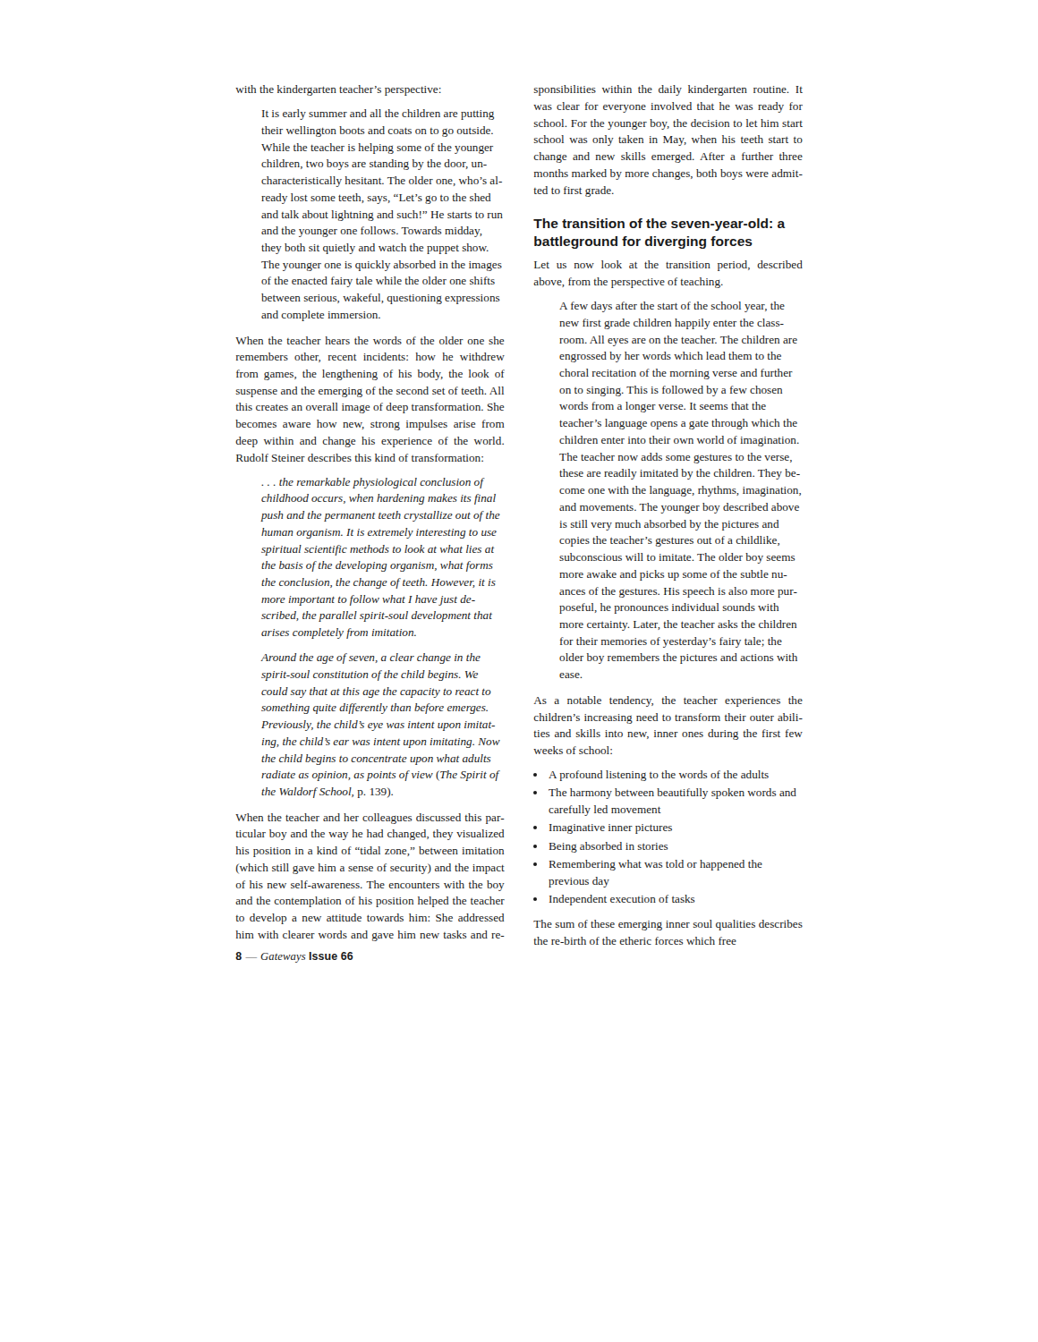with the kindergarten teacher’s perspective:
It is early summer and all the children are putting their wellington boots and coats on to go outside. While the teacher is helping some of the younger children, two boys are standing by the door, uncharacteristically hesitant. The older one, who’s already lost some teeth, says, “Let’s go to the shed and talk about lightning and such!” He starts to run and the younger one follows. Towards midday, they both sit quietly and watch the puppet show. The younger one is quickly absorbed in the images of the enacted fairy tale while the older one shifts between serious, wakeful, questioning expressions and complete immersion.
When the teacher hears the words of the older one she remembers other, recent incidents: how he withdrew from games, the lengthening of his body, the look of suspense and the emerging of the second set of teeth. All this creates an overall image of deep transformation. She becomes aware how new, strong impulses arise from deep within and change his experience of the world. Rudolf Steiner describes this kind of transformation:
. . . the remarkable physiological conclusion of childhood occurs, when hardening makes its final push and the permanent teeth crystallize out of the human organism. It is extremely interesting to use spiritual scientific methods to look at what lies at the basis of the developing organism, what forms the conclusion, the change of teeth. However, it is more important to follow what I have just described, the parallel spirit-soul development that arises completely from imitation.
Around the age of seven, a clear change in the spirit-soul constitution of the child begins. We could say that at this age the capacity to react to something quite differently than before emerges. Previously, the child’s eye was intent upon imitating, the child’s ear was intent upon imitating. Now the child begins to concentrate upon what adults radiate as opinion, as points of view (The Spirit of the Waldorf School, p. 139).
When the teacher and her colleagues discussed this particular boy and the way he had changed, they visualized his position in a kind of “tidal zone,” between imitation (which still gave him a sense of security) and the impact of his new self-awareness. The encounters with the boy and the contemplation of his position helped the teacher to develop a new attitude towards him: She addressed him with clearer words and gave him new tasks and responsibilities within the daily kindergarten routine. It was clear for everyone involved that he was ready for school. For the younger boy, the decision to let him start school was only taken in May, when his teeth start to change and new skills emerged. After a further three months marked by more changes, both boys were admitted to first grade.
The transition of the seven-year-old: a battleground for diverging forces
Let us now look at the transition period, described above, from the perspective of teaching.
A few days after the start of the school year, the new first grade children happily enter the classroom. All eyes are on the teacher. The children are engrossed by her words which lead them to the choral recitation of the morning verse and further on to singing. This is followed by a few chosen words from a longer verse. It seems that the teacher’s language opens a gate through which the children enter into their own world of imagination. The teacher now adds some gestures to the verse, these are readily imitated by the children. They become one with the language, rhythms, imagination, and movements. The younger boy described above is still very much absorbed by the pictures and copies the teacher’s gestures out of a childlike, subconscious will to imitate. The older boy seems more awake and picks up some of the subtle nuances of the gestures. His speech is also more purposeful, he pronounces individual sounds with more certainty. Later, the teacher asks the children for their memories of yesterday’s fairy tale; the older boy remembers the pictures and actions with ease.
As a notable tendency, the teacher experiences the children’s increasing need to transform their outer abilities and skills into new, inner ones during the first few weeks of school:
A profound listening to the words of the adults
The harmony between beautifully spoken words and carefully led movement
Imaginative inner pictures
Being absorbed in stories
Remembering what was told or happened the previous day
Independent execution of tasks
The sum of these emerging inner soul qualities describes the re-birth of the etheric forces which free
8—Gateways Issue 66